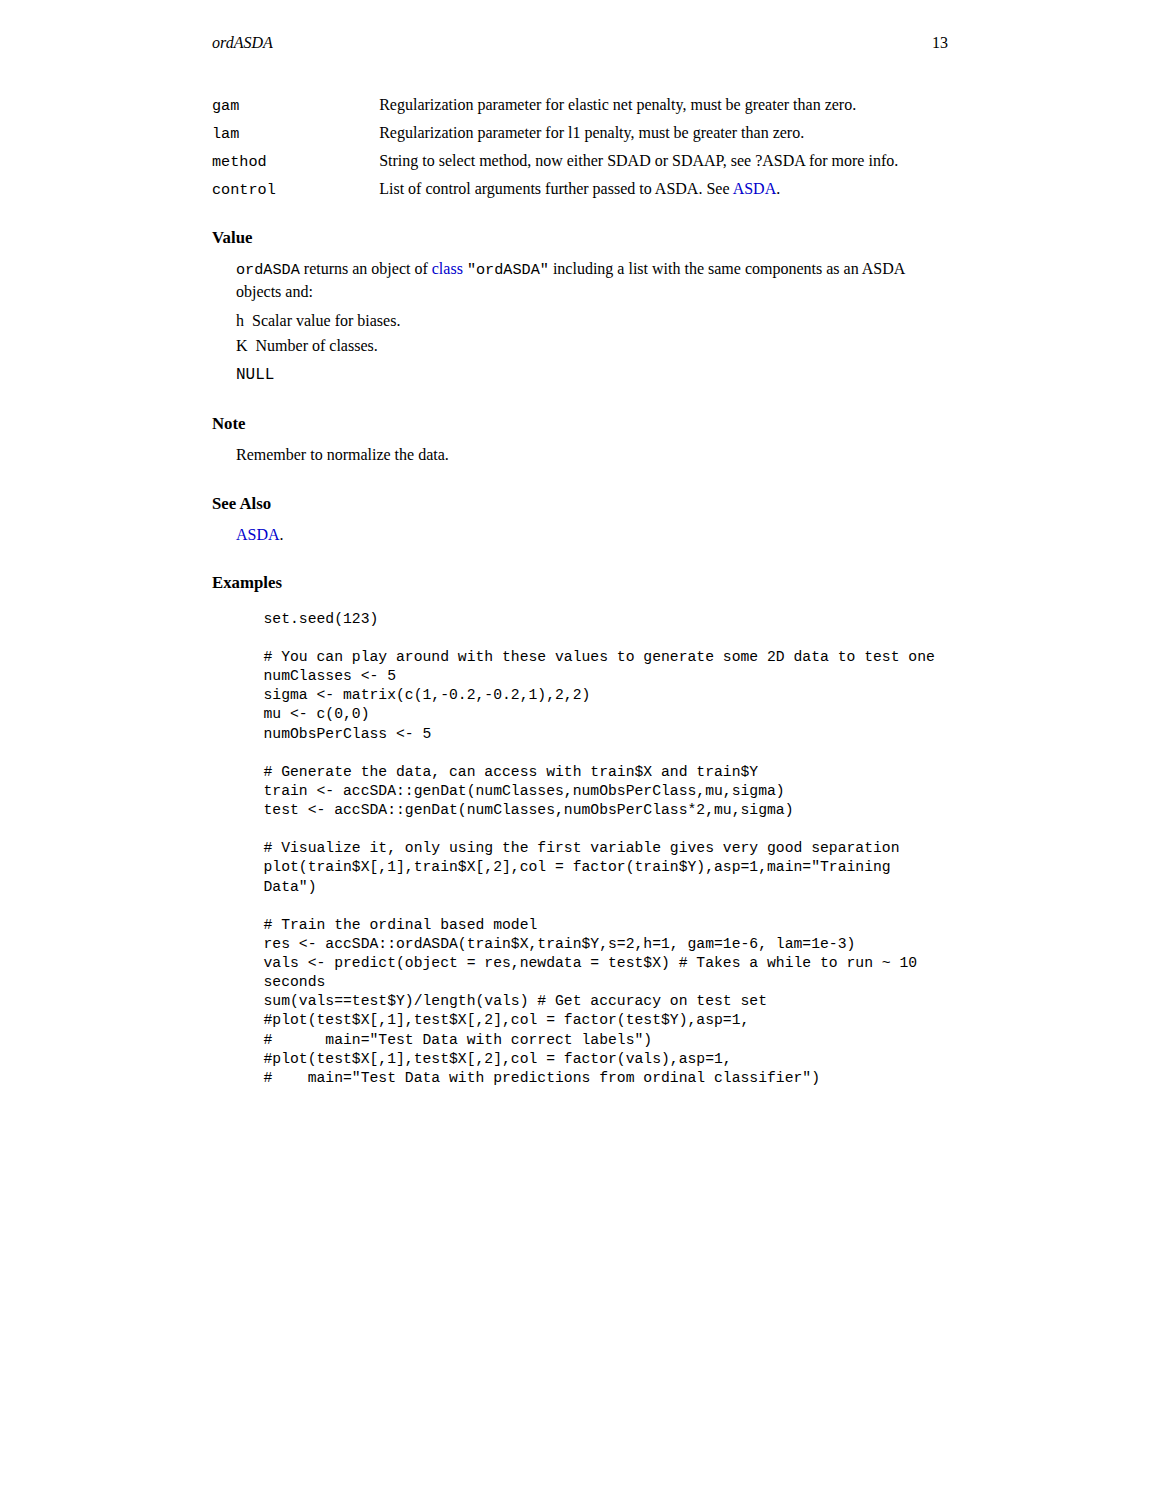ordASDA 13
gam
Regularization parameter for elastic net penalty, must be greater than zero.
lam
Regularization parameter for l1 penalty, must be greater than zero.
method
String to select method, now either SDAD or SDAAP, see ?ASDA for more info.
control
List of control arguments further passed to ASDA. See ASDA.
Value
ordASDA returns an object of class "ordASDA" including a list with the same components as an ASDA objects and:
h Scalar value for biases.
K Number of classes.
NULL
Note
Remember to normalize the data.
See Also
ASDA.
Examples
set.seed(123)

# You can play around with these values to generate some 2D data to test one
numClasses <- 5
sigma <- matrix(c(1,-0.2,-0.2,1),2,2)
mu <- c(0,0)
numObsPerClass <- 5

# Generate the data, can access with train$X and train$Y
train <- accSDA::genDat(numClasses,numObsPerClass,mu,sigma)
test <- accSDA::genDat(numClasses,numObsPerClass*2,mu,sigma)

# Visualize it, only using the first variable gives very good separation
plot(train$X[,1],train$X[,2],col = factor(train$Y),asp=1,main="Training Data")

# Train the ordinal based model
res <- accSDA::ordASDA(train$X,train$Y,s=2,h=1, gam=1e-6, lam=1e-3)
vals <- predict(object = res,newdata = test$X) # Takes a while to run ~ 10 seconds
sum(vals==test$Y)/length(vals) # Get accuracy on test set
#plot(test$X[,1],test$X[,2],col = factor(test$Y),asp=1,
#      main="Test Data with correct labels")
#plot(test$X[,1],test$X[,2],col = factor(vals),asp=1,
#    main="Test Data with predictions from ordinal classifier")